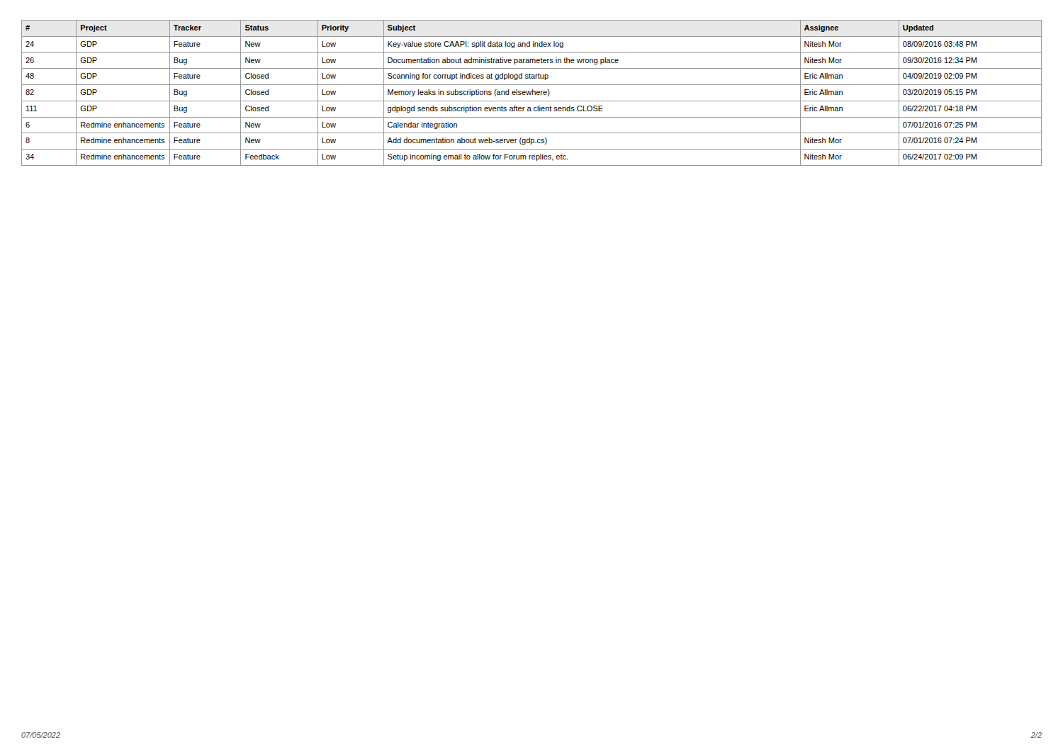| # | Project | Tracker | Status | Priority | Subject | Assignee | Updated |
| --- | --- | --- | --- | --- | --- | --- | --- |
| 24 | GDP | Feature | New | Low | Key-value store CAAPI: split data log and index log | Nitesh Mor | 08/09/2016 03:48 PM |
| 26 | GDP | Bug | New | Low | Documentation about administrative parameters in the wrong place | Nitesh Mor | 09/30/2016 12:34 PM |
| 48 | GDP | Feature | Closed | Low | Scanning for corrupt indices at gdplogd startup | Eric Allman | 04/09/2019 02:09 PM |
| 82 | GDP | Bug | Closed | Low | Memory leaks in subscriptions (and elsewhere) | Eric Allman | 03/20/2019 05:15 PM |
| 111 | GDP | Bug | Closed | Low | gdplogd sends subscription events after a client sends CLOSE | Eric Allman | 06/22/2017 04:18 PM |
| 6 | Redmine enhancements | Feature | New | Low | Calendar integration | | 07/01/2016 07:25 PM |
| 8 | Redmine enhancements | Feature | New | Low | Add documentation about web-server (gdp.cs) | Nitesh Mor | 07/01/2016 07:24 PM |
| 34 | Redmine enhancements | Feature | Feedback | Low | Setup incoming email to allow for Forum replies, etc. | Nitesh Mor | 06/24/2017 02:09 PM |
07/05/2022 2/2